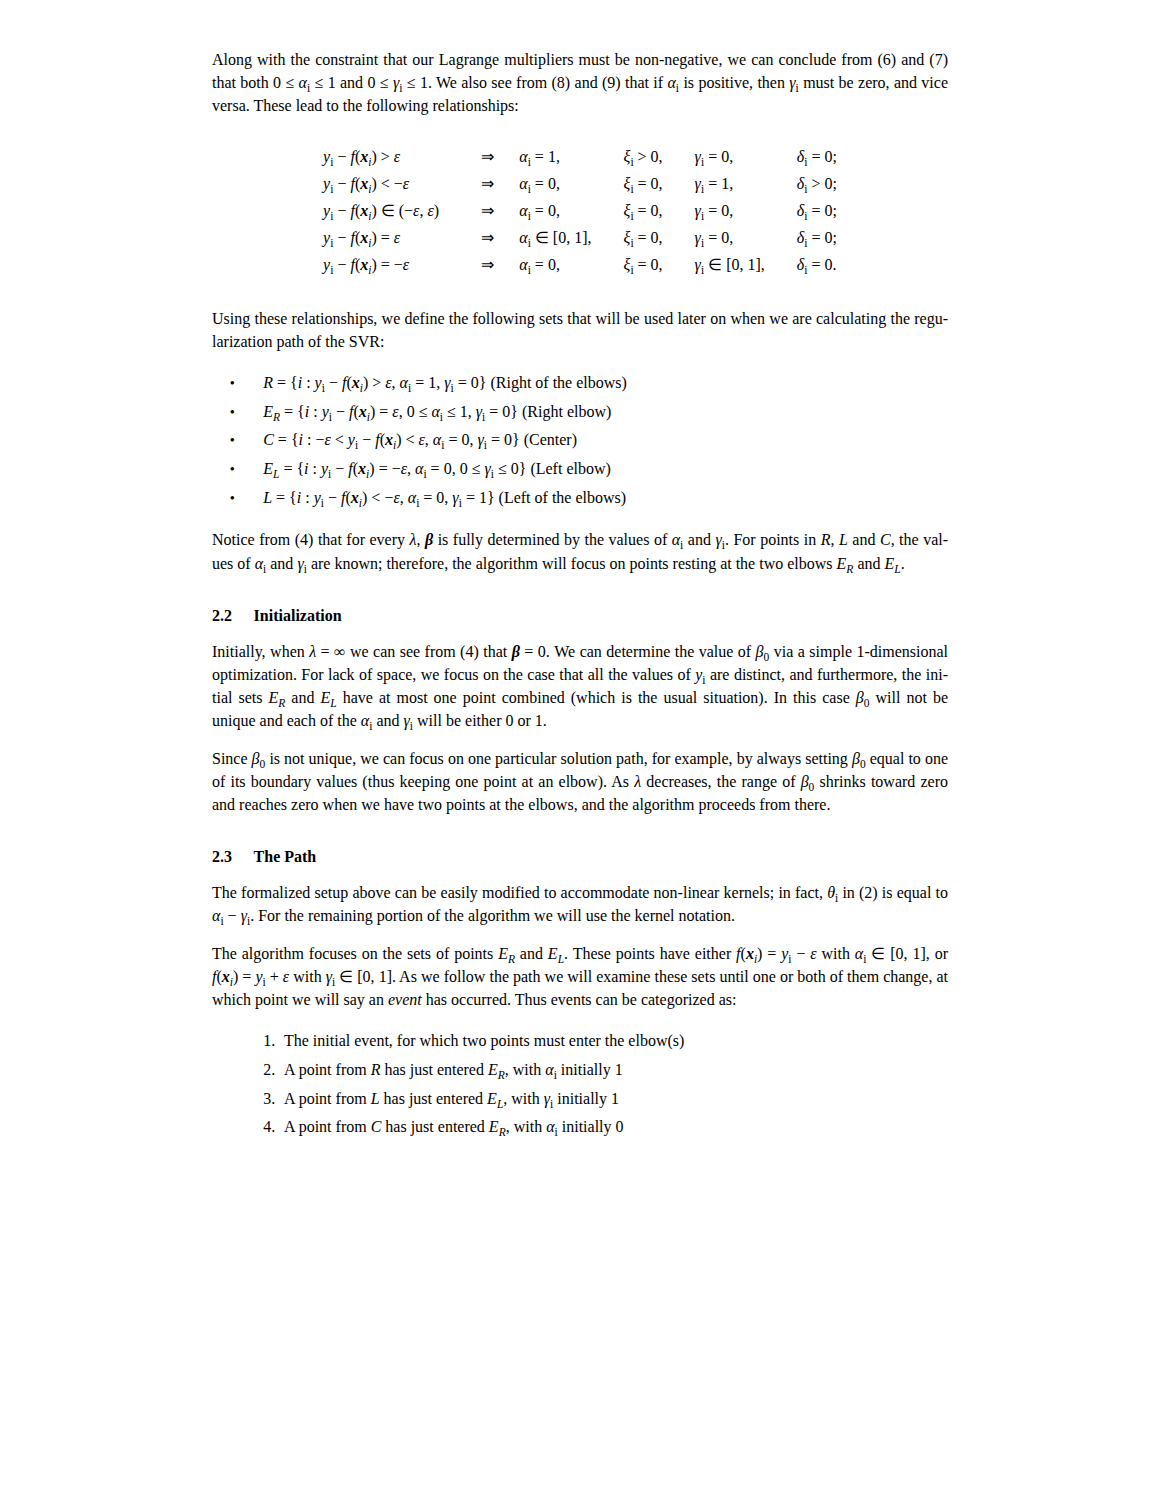Along with the constraint that our Lagrange multipliers must be non-negative, we can conclude from (6) and (7) that both 0 ≤ αi ≤ 1 and 0 ≤ γi ≤ 1. We also see from (8) and (9) that if αi is positive, then γi must be zero, and vice versa. These lead to the following relationships:
| y i − f ( x i ) > ε | ⇒ | α i = 1, | ξ i > 0, | γ i = 0, | δ i = 0; |
| y i − f ( x i ) < − ε | ⇒ | α i = 0, | ξ i = 0, | γ i = 1, | δ i > 0; |
| y i − f ( x i ) ∈ (− ε , ε ) | ⇒ | α i = 0, | ξ i = 0, | γ i = 0, | δ i = 0; |
| y i − f ( x i ) = ε | ⇒ | α i ∈ [0, 1], | ξ i = 0, | γ i = 0, | δ i = 0; |
| y i − f ( x i ) = − ε | ⇒ | α i = 0, | ξ i = 0, | γ i ∈ [0, 1], | δ i = 0. |
Using these relationships, we define the following sets that will be used later on when we are calculating the regularization path of the SVR:
R = {i : yi − f(xi) > ε, αi = 1, γi = 0} (Right of the elbows)
ER = {i : yi − f(xi) = ε, 0 ≤ αi ≤ 1, γi = 0} (Right elbow)
C = {i : −ε < yi − f(xi) < ε, αi = 0, γi = 0} (Center)
EL = {i : yi − f(xi) = −ε, αi = 0, 0 ≤ γi ≤ 0} (Left elbow)
L = {i : yi − f(xi) < −ε, αi = 0, γi = 1} (Left of the elbows)
Notice from (4) that for every λ, β is fully determined by the values of αi and γi. For points in R, L and C, the values of αi and γi are known; therefore, the algorithm will focus on points resting at the two elbows ER and EL.
2.2 Initialization
Initially, when λ = ∞ we can see from (4) that β = 0. We can determine the value of β0 via a simple 1-dimensional optimization. For lack of space, we focus on the case that all the values of yi are distinct, and furthermore, the initial sets ER and EL have at most one point combined (which is the usual situation). In this case β0 will not be unique and each of the αi and γi will be either 0 or 1.
Since β0 is not unique, we can focus on one particular solution path, for example, by always setting β0 equal to one of its boundary values (thus keeping one point at an elbow). As λ decreases, the range of β0 shrinks toward zero and reaches zero when we have two points at the elbows, and the algorithm proceeds from there.
2.3 The Path
The formalized setup above can be easily modified to accommodate non-linear kernels; in fact, θi in (2) is equal to αi − γi. For the remaining portion of the algorithm we will use the kernel notation.
The algorithm focuses on the sets of points ER and EL. These points have either f(xi) = yi − ε with αi ∈ [0, 1], or f(xi) = yi + ε with γi ∈ [0, 1]. As we follow the path we will examine these sets until one or both of them change, at which point we will say an event has occurred. Thus events can be categorized as:
The initial event, for which two points must enter the elbow(s)
A point from R has just entered ER, with αi initially 1
A point from L has just entered EL, with γi initially 1
A point from C has just entered ER, with αi initially 0